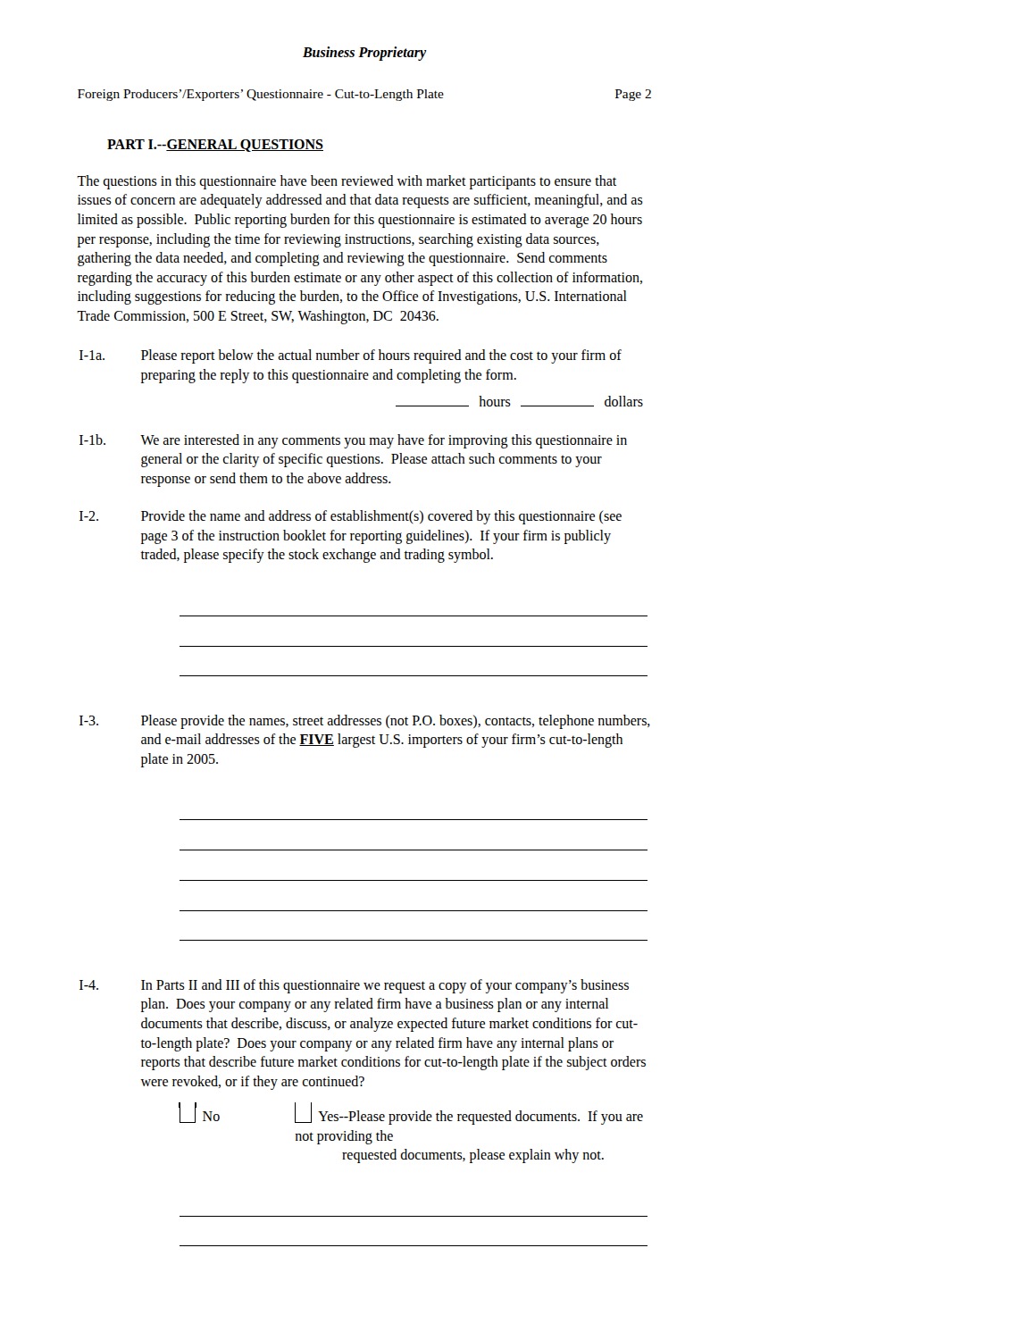Business Proprietary
Foreign Producers’/Exporters’ Questionnaire - Cut-to-Length Plate
Page 2
PART I.--GENERAL QUESTIONS
The questions in this questionnaire have been reviewed with market participants to ensure that issues of concern are adequately addressed and that data requests are sufficient, meaningful, and as limited as possible. Public reporting burden for this questionnaire is estimated to average 20 hours per response, including the time for reviewing instructions, searching existing data sources, gathering the data needed, and completing and reviewing the questionnaire. Send comments regarding the accuracy of this burden estimate or any other aspect of this collection of information, including suggestions for reducing the burden, to the Office of Investigations, U.S. International Trade Commission, 500 E Street, SW, Washington, DC 20436.
I-1a.
Please report below the actual number of hours required and the cost to your firm of preparing the reply to this questionnaire and completing the form.
hours dollars
I-1b.
We are interested in any comments you may have for improving this questionnaire in general or the clarity of specific questions. Please attach such comments to your response or send them to the above address.
I-2.
Provide the name and address of establishment(s) covered by this questionnaire (see page 3 of the instruction booklet for reporting guidelines). If your firm is publicly traded, please specify the stock exchange and trading symbol.
I-3.
Please provide the names, street addresses (not P.O. boxes), contacts, telephone numbers, and e-mail addresses of the FIVE largest U.S. importers of your firm’s cut-to-length plate in 2005.
I-4.
In Parts II and III of this questionnaire we request a copy of your company’s business plan. Does your company or any related firm have a business plan or any internal documents that describe, discuss, or analyze expected future market conditions for cut-to-length plate? Does your company or any related firm have any internal plans or reports that describe future market conditions for cut-to-length plate if the subject orders were revoked, or if they are continued?
No
Yes--Please provide the requested documents. If you are not providing the requested documents, please explain why not.